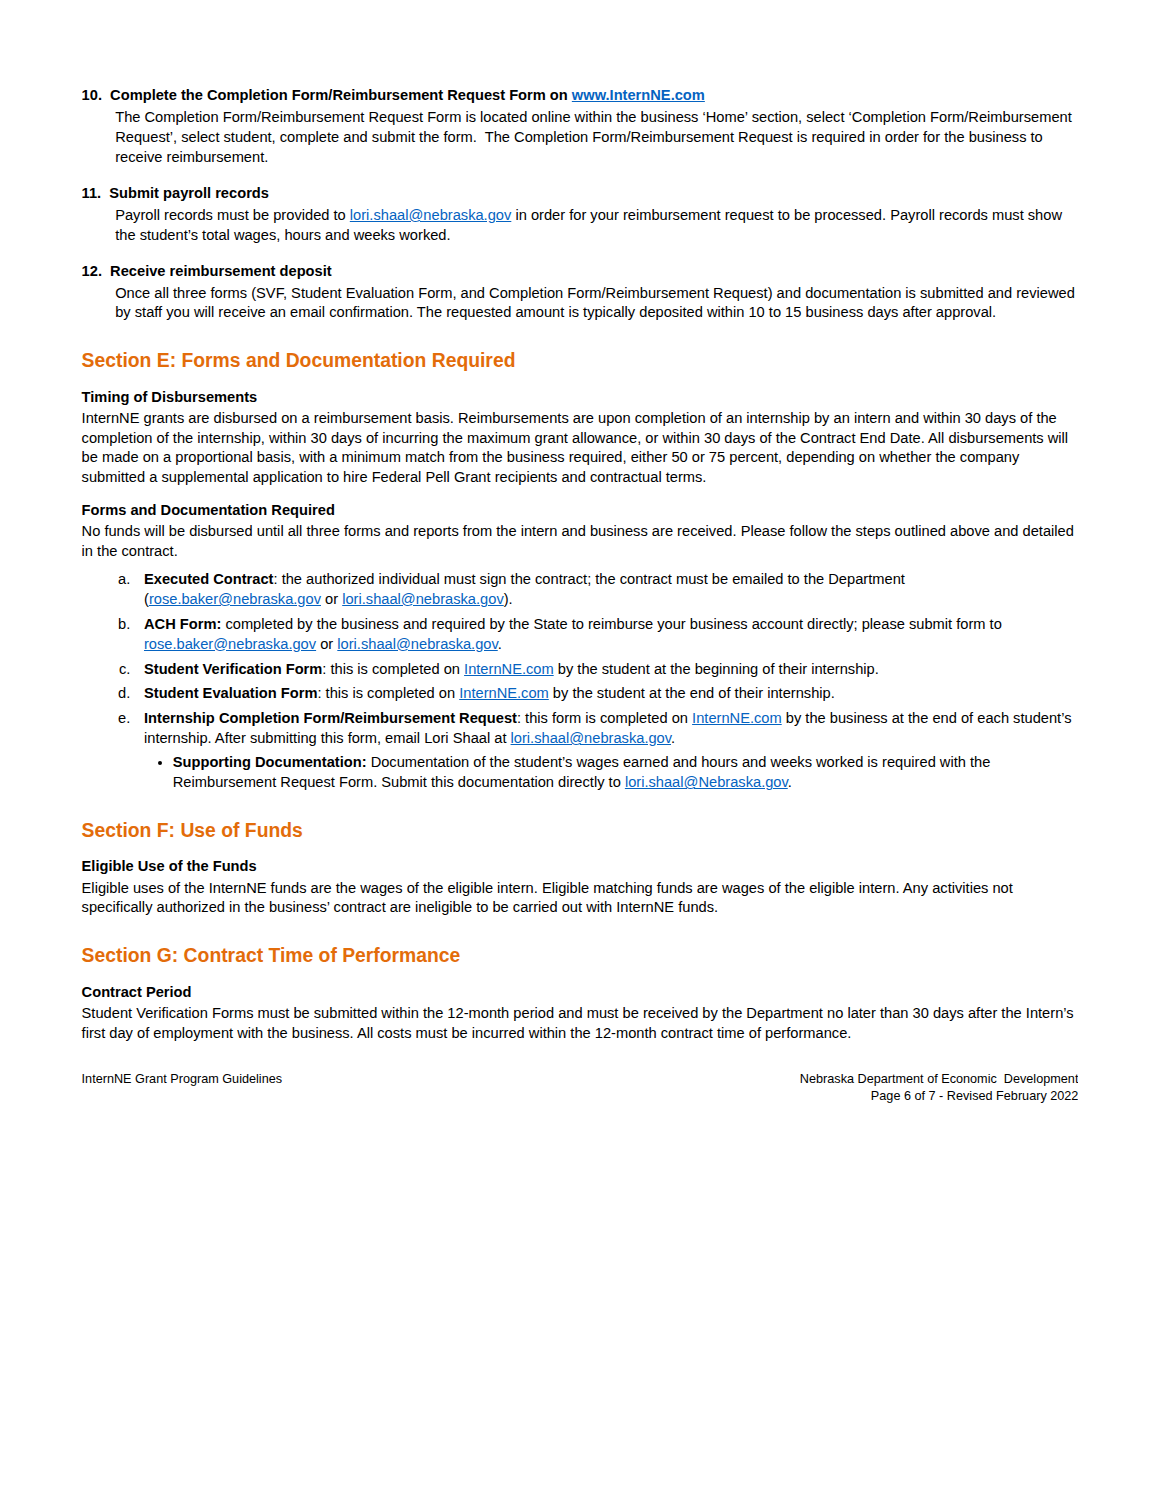10. Complete the Completion Form/Reimbursement Request Form on www.InternNE.com
The Completion Form/Reimbursement Request Form is located online within the business ‘Home’ section, select ‘Completion Form/Reimbursement Request’, select student, complete and submit the form. The Completion Form/Reimbursement Request is required in order for the business to receive reimbursement.
11. Submit payroll records
Payroll records must be provided to lori.shaal@nebraska.gov in order for your reimbursement request to be processed. Payroll records must show the student’s total wages, hours and weeks worked.
12. Receive reimbursement deposit
Once all three forms (SVF, Student Evaluation Form, and Completion Form/Reimbursement Request) and documentation is submitted and reviewed by staff you will receive an email confirmation. The requested amount is typically deposited within 10 to 15 business days after approval.
Section E: Forms and Documentation Required
Timing of Disbursements
InternNE grants are disbursed on a reimbursement basis. Reimbursements are upon completion of an internship by an intern and within 30 days of the completion of the internship, within 30 days of incurring the maximum grant allowance, or within 30 days of the Contract End Date. All disbursements will be made on a proportional basis, with a minimum match from the business required, either 50 or 75 percent, depending on whether the company submitted a supplemental application to hire Federal Pell Grant recipients and contractual terms.
Forms and Documentation Required
No funds will be disbursed until all three forms and reports from the intern and business are received. Please follow the steps outlined above and detailed in the contract.
Executed Contract: the authorized individual must sign the contract; the contract must be emailed to the Department (rose.baker@nebraska.gov or lori.shaal@nebraska.gov).
ACH Form: completed by the business and required by the State to reimburse your business account directly; please submit form to rose.baker@nebraska.gov or lori.shaal@nebraska.gov.
Student Verification Form: this is completed on InternNE.com by the student at the beginning of their internship.
Student Evaluation Form: this is completed on InternNE.com by the student at the end of their internship.
Internship Completion Form/Reimbursement Request: this form is completed on InternNE.com by the business at the end of each student’s internship. After submitting this form, email Lori Shaal at lori.shaal@nebraska.gov.
Supporting Documentation: Documentation of the student’s wages earned and hours and weeks worked is required with the Reimbursement Request Form. Submit this documentation directly to lori.shaal@Nebraska.gov.
Section F: Use of Funds
Eligible Use of the Funds
Eligible uses of the InternNE funds are the wages of the eligible intern. Eligible matching funds are wages of the eligible intern. Any activities not specifically authorized in the business’ contract are ineligible to be carried out with InternNE funds.
Section G: Contract Time of Performance
Contract Period
Student Verification Forms must be submitted within the 12-month period and must be received by the Department no later than 30 days after the Intern’s first day of employment with the business. All costs must be incurred within the 12-month contract time of performance.
InternNE Grant Program Guidelines
Nebraska Department of Economic Development Page 6 of 7 - Revised February 2022